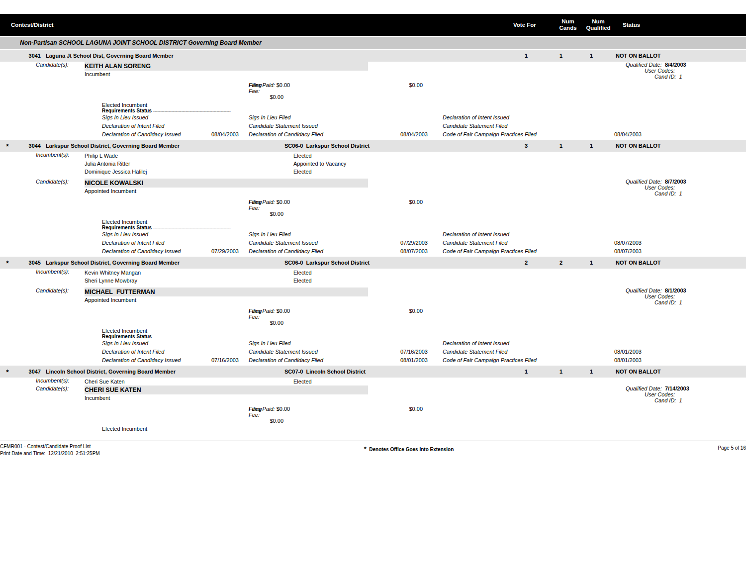Contest/District
Vote For
Num Cands
Num Qualified
Status
Non-Partisan SCHOOL LAGUNA JOINT SCHOOL DISTRICT Governing Board Member
3041
Laguna Jt School Dist, Governing Board Member
1
1
1
NOT ON BALLOT
Qualified Date: 8/4/2003
User Codes:
Cand ID: 1
Candidate(s):
KEITH ALAN SORENG
Incumbent
Filing Fee:$0.00
Fees Paid: $0.00
$0.00
Elected Incumbent
Requirements Status -------------------------------------------------------
Sigs In Lieu Issued
Declaration of Intent Filed
Declaration of Candidacy Issued 08/04/2003
Sigs In Lieu Filed
Candidate Statement Issued
Declaration of Candidacy Filed 08/04/2003
Declaration of Intent Issued
Candidate Statement Filed
Code of Fair Campaign Practices Filed 08/04/2003
*
3044
Larkspur School District, Governing Board Member
SC06-0 Larkspur School District
3
1
1
NOT ON BALLOT
Incumbent(s):
Philip L Wade
Elected
Julia Antonia Ritter
Appointed to Vacancy
Dominique Jessica Halilej
Elected
Qualified Date: 8/7/2003
User Codes:
Cand ID: 1
Candidate(s):
NICOLE KOWALSKI
Appointed Incumbent
Filing Fee:$0.00
Fees Paid: $0.00
$0.00
Elected Incumbent
Requirements Status -------------------------------------------------------
Sigs In Lieu Issued
Declaration of Intent Filed
Declaration of Candidacy Issued 07/29/2003
Sigs In Lieu Filed
Candidate Statement Issued 07/29/2003
Declaration of Candidacy Filed 08/07/2003
Declaration of Intent Issued
Candidate Statement Filed 08/07/2003
Code of Fair Campaign Practices Filed 08/07/2003
*
3045
Larkspur School District, Governing Board Member
SC06-0 Larkspur School District
2
2
1
NOT ON BALLOT
Incumbent(s):
Kevin Whitney Mangan
Elected
Sheri Lynne Mowbray
Elected
Qualified Date: 8/1/2003
User Codes:
Cand ID: 1
Candidate(s):
MICHAEL FUTTERMAN
Appointed Incumbent
Filing Fee:$0.00
Fees Paid: $0.00
$0.00
Elected Incumbent
Requirements Status -------------------------------------------------------
Sigs In Lieu Issued
Declaration of Intent Filed
Declaration of Candidacy Issued 07/16/2003
Sigs In Lieu Filed
Candidate Statement Issued 07/16/2003
Declaration of Candidacy Filed 08/01/2003
Declaration of Intent Issued
Candidate Statement Filed 08/01/2003
Code of Fair Campaign Practices Filed 08/01/2003
*
3047
Lincoln School District, Governing Board Member
SC07-0 Lincoln School District
1
1
1
NOT ON BALLOT
Incumbent(s):
Cheri Sue Katen
Elected
Qualified Date: 7/14/2003
User Codes:
Cand ID: 1
Candidate(s):
CHERI SUE KATEN
Incumbent
Filing Fee:$0.00
Fees Paid: $0.00
$0.00
Elected Incumbent
CFMR001 - Contest/Candidate Proof List
Print Date and Time: 12/21/2010 2:51:25PM
* Denotes Office Goes Into Extension
Page 5 of 16